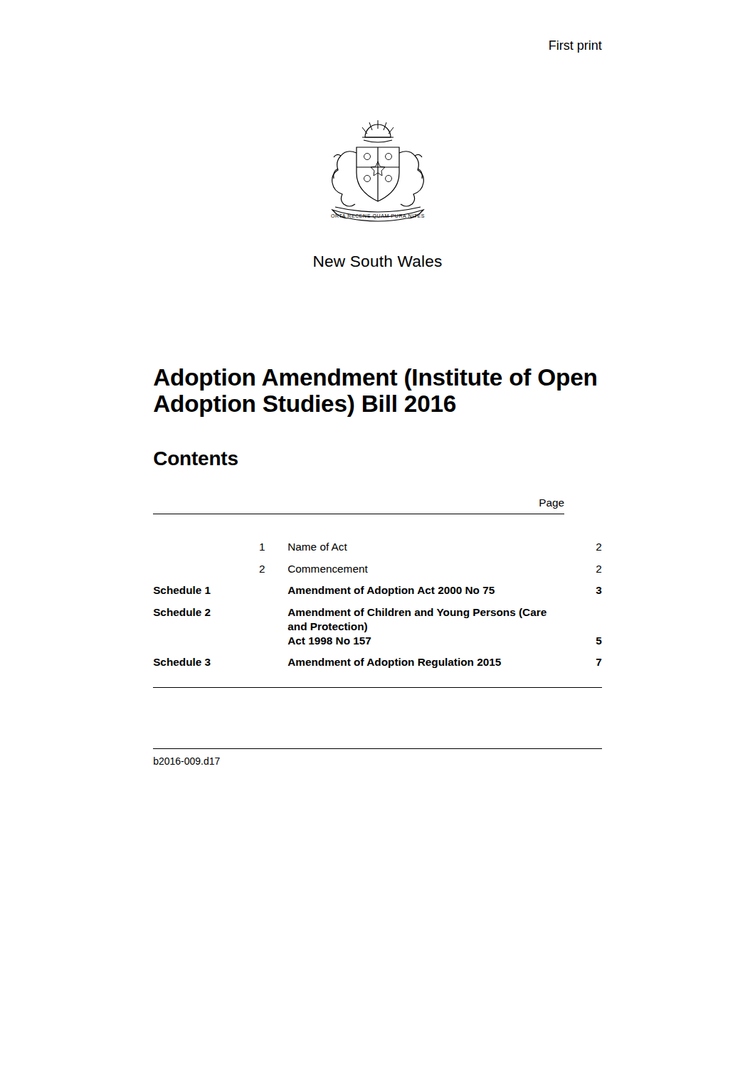First print
ORTA RECENS QUAM PURA NITES
New South Wales
Adoption Amendment (Institute of Open Adoption Studies) Bill 2016
Contents
| | | Page |
| | 1 | Name of Act | 2 |
| | 2 | Commencement | 2 |
| Schedule 1 | | Amendment of Adoption Act 2000 No 75 | 3 |
| Schedule 2 | | Amendment of Children and Young Persons (Care and Protection) Act 1998 No 157 | 5 |
| Schedule 3 | | Amendment of Adoption Regulation 2015 | 7 |
b2016-009.d17